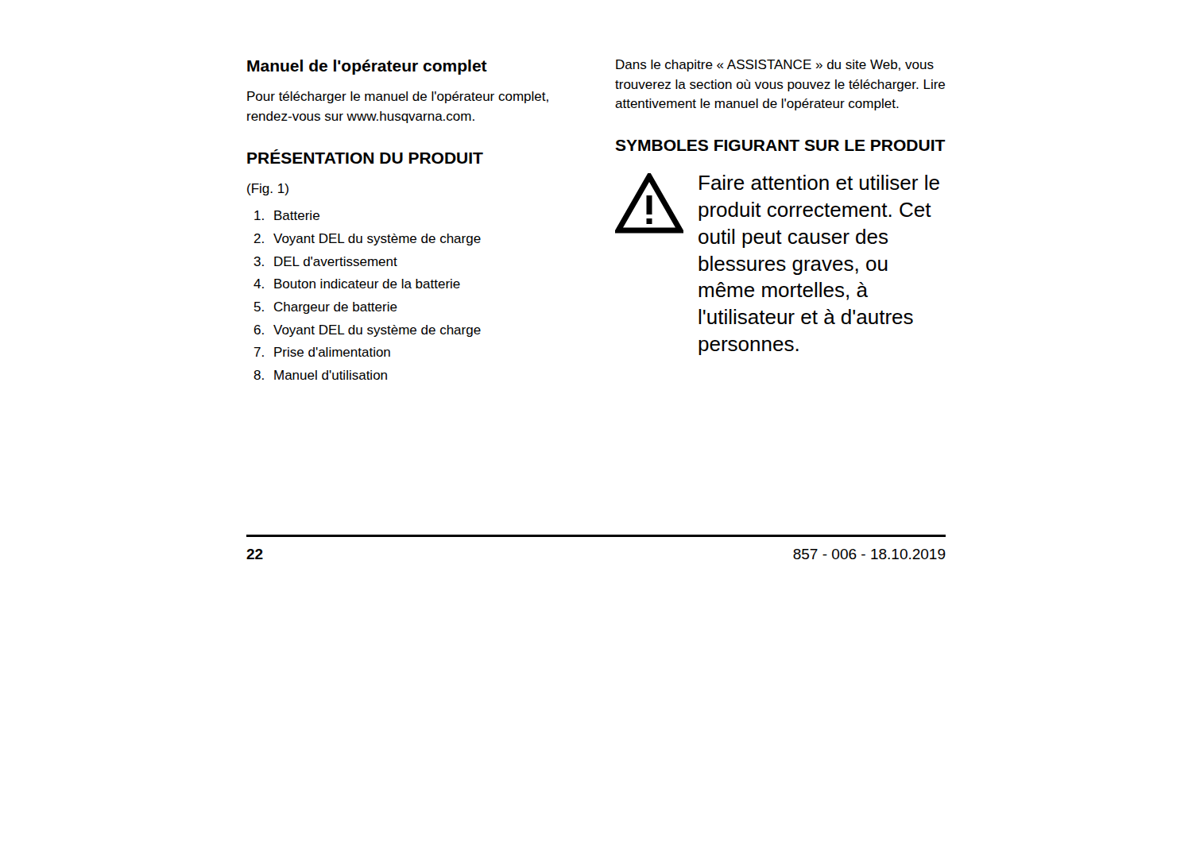Manuel de l'opérateur complet
Pour télécharger le manuel de l'opérateur complet, rendez-vous sur www.husqvarna.com.
Présentation du produit
(Fig. 1)
Batterie
Voyant DEL du système de charge
DEL d'avertissement
Bouton indicateur de la batterie
Chargeur de batterie
Voyant DEL du système de charge
Prise d'alimentation
Manuel d'utilisation
Dans le chapitre « ASSISTANCE » du site Web, vous trouverez la section où vous pouvez le télécharger. Lire attentivement le manuel de l'opérateur complet.
Symboles figurant sur le produit
Faire attention et utiliser le produit correctement. Cet outil peut causer des blessures graves, ou même mortelles, à l'utilisateur et à d'autres personnes.
22 857 - 006 - 18.10.2019